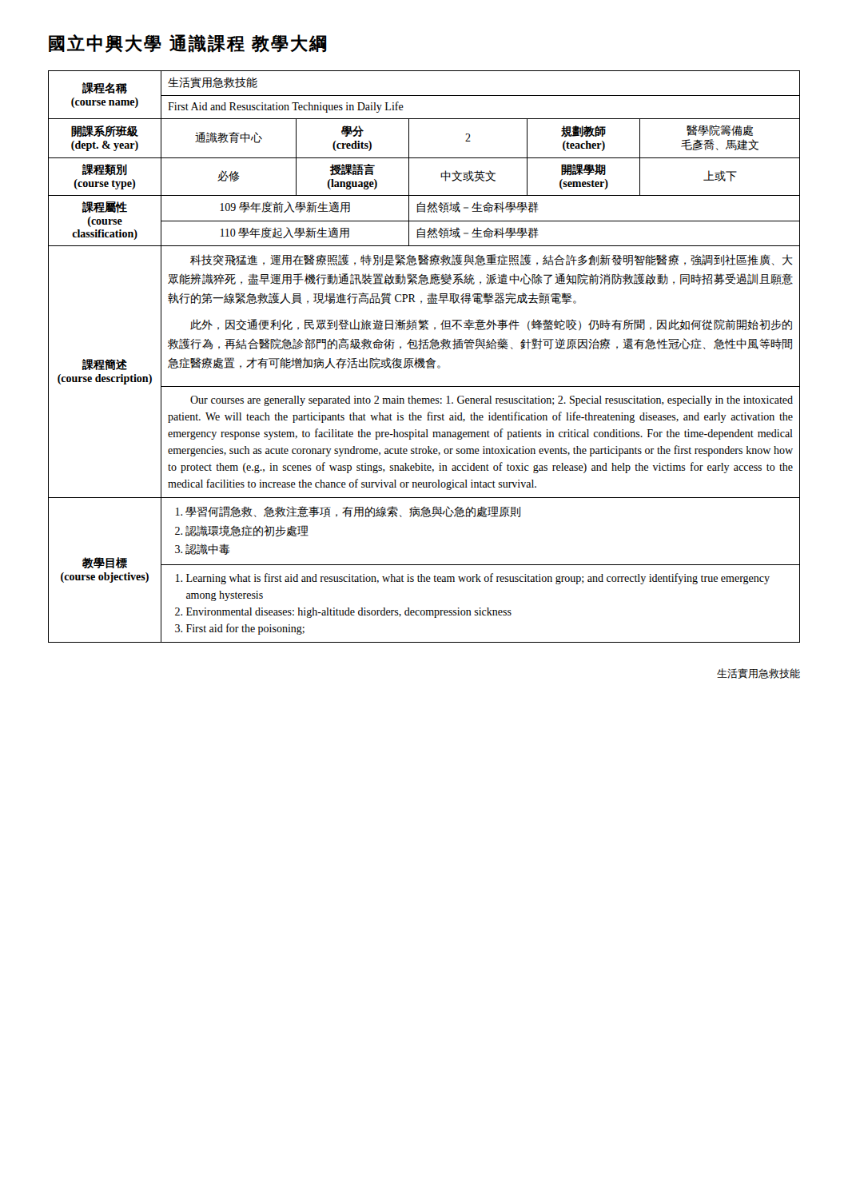國立中興大學 通識課程 教學大綱
| 課程名稱 (course name) | 生活實用急救技能 |
| First Aid and Resuscitation Techniques in Daily Life |
| 開課系所班級 (dept. & year) | 通識教育中心 | 學分 (credits) | 2 | 規劃教師 (teacher) | 醫學院籌備處 毛彥喬、馬建文 |
| 課程類別 (course type) | 必修 | 授課語言 (language) | 中文或英文 | 開課學期 (semester) | 上或下 |
| 課程屬性 (course classification) | 109 學年度前入學新生適用 | 自然領域－生命科學學群 |
| 110 學年度起入學新生適用 | 自然領域－生命科學學群 |
| 課程簡述 (course description) | 科技突飛猛進，運用在醫療照護，特別是緊急醫療救護與急重症照護，結合許多創新發明智能醫療，強調到社區推廣、大眾能辨識猝死，盡早運用手機行動通訊裝置啟動緊急應變系統，派遣中心除了通知院前消防救護啟動，同時招募受過訓且願意執行的第一線緊急救護人員，現場進行高品質 CPR，盡早取得電擊器完成去顫電擊。 此外，因交通便利化，民眾到登山旅遊日漸頻繁，但不幸意外事件（蜂螫蛇咬）仍時有所聞，因此如何從院前開始初步的救護行為，再結合醫院急診部門的高級救命術，包括急救插管與給藥、針對可逆原因治療，還有急性冠心症、急性中風等時間急症醫療處置，才有可能增加病人存活出院或復原機會。 |
| Our courses are generally separated into 2 main themes: 1. General resuscitation; 2. Special resuscitation, especially in the intoxicated patient. We will teach the participants that what is the first aid, the identification of life-threatening diseases, and early activation the emergency response system, to facilitate the pre-hospital management of patients in critical conditions. For the time-dependent medical emergencies, such as acute coronary syndrome, acute stroke, or some intoxication events, the participants or the first responders know how to protect them (e.g., in scenes of wasp stings, snakebite, in accident of toxic gas release) and help the victims for early access to the medical facilities to increase the chance of survival or neurological intact survival. |
| 教學目標 (course objectives) | 學習何謂急救、急救注意事項，有用的線索、病急與心急的處理原則 認識環境急症的初步處理 認識中毒 |
| Learning what is first aid and resuscitation, what is the team work of resuscitation group; and correctly identifying true emergency among hysteresis Environmental diseases: high-altitude disorders, decompression sickness First aid for the poisoning; |
生活實用急救技能